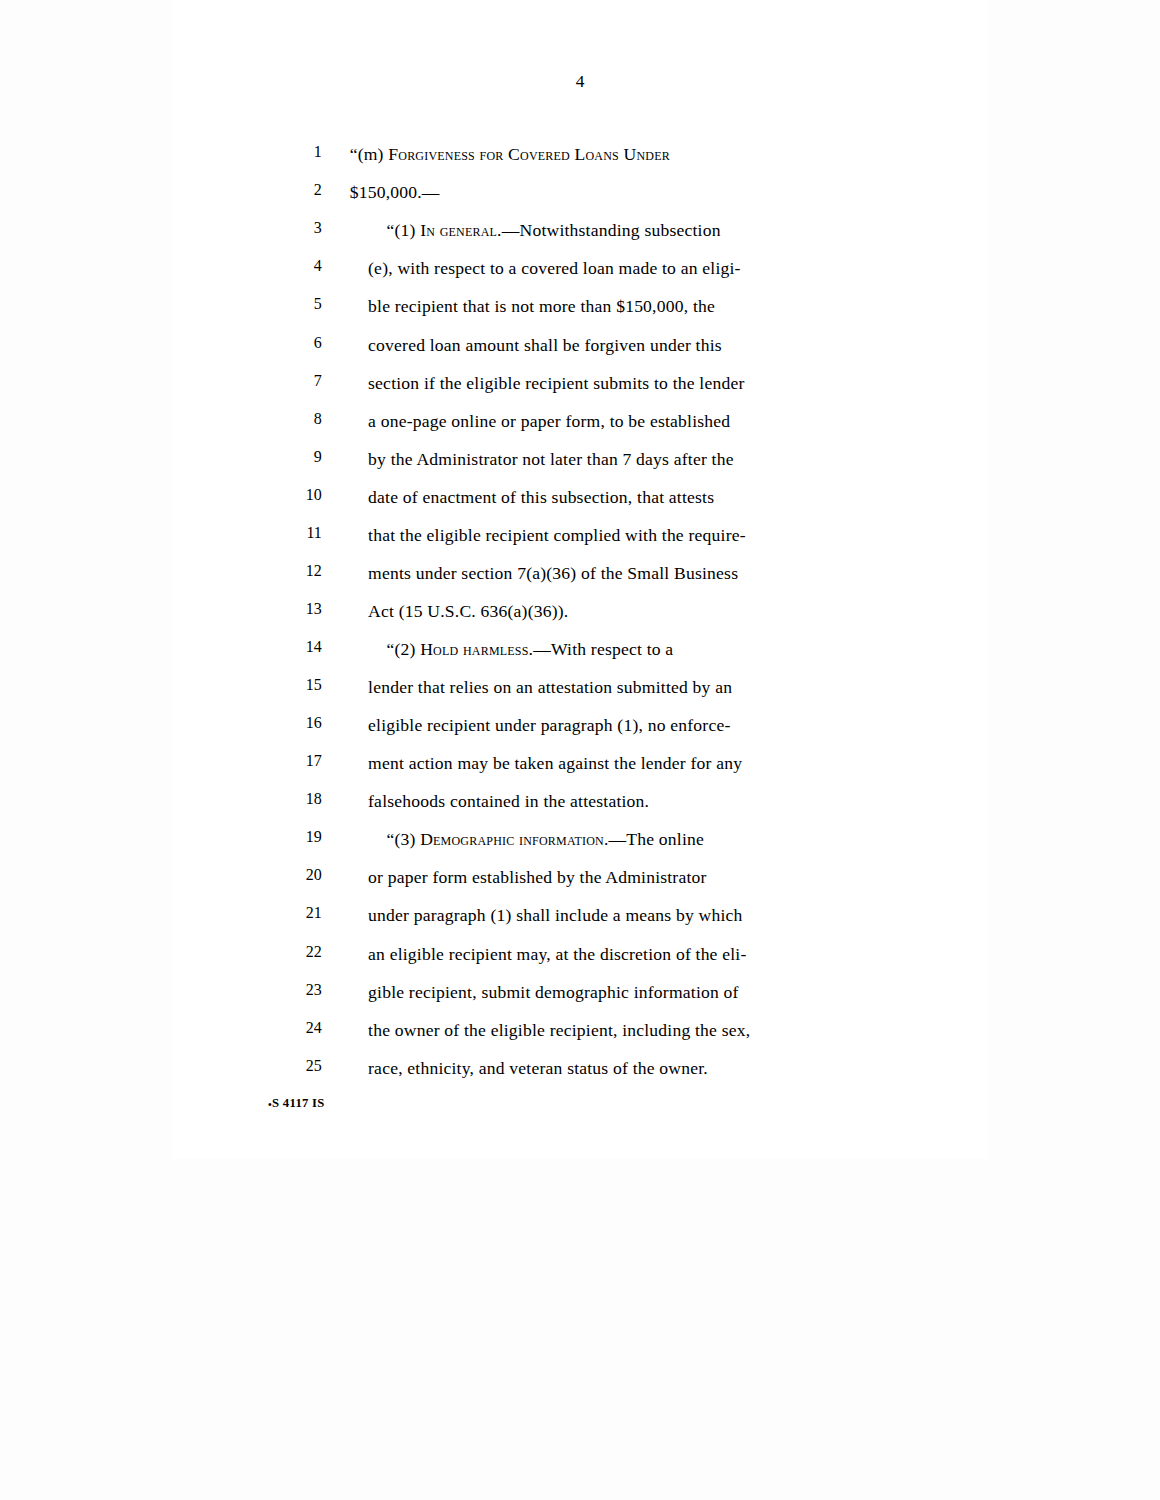4
| 1 | “(m) Forgiveness for Covered Loans Under |
| 2 | $150,000.— |
| 3 | “(1) In general. —Notwithstanding subsection |
| 4 | (e), with respect to a covered loan made to an eligi- |
| 5 | ble recipient that is not more than $150,000, the |
| 6 | covered loan amount shall be forgiven under this |
| 7 | section if the eligible recipient submits to the lender |
| 8 | a one-page online or paper form, to be established |
| 9 | by the Administrator not later than 7 days after the |
| 10 | date of enactment of this subsection, that attests |
| 11 | that the eligible recipient complied with the require- |
| 12 | ments under section 7(a)(36) of the Small Business |
| 13 | Act (15 U.S.C. 636(a)(36)). |
| 14 | “(2) Hold harmless. —With respect to a |
| 15 | lender that relies on an attestation submitted by an |
| 16 | eligible recipient under paragraph (1), no enforce- |
| 17 | ment action may be taken against the lender for any |
| 18 | falsehoods contained in the attestation. |
| 19 | “(3) Demographic information. —The online |
| 20 | or paper form established by the Administrator |
| 21 | under paragraph (1) shall include a means by which |
| 22 | an eligible recipient may, at the discretion of the eli- |
| 23 | gible recipient, submit demographic information of |
| 24 | the owner of the eligible recipient, including the sex, |
| 25 | race, ethnicity, and veteran status of the owner. |
•S 4117 IS